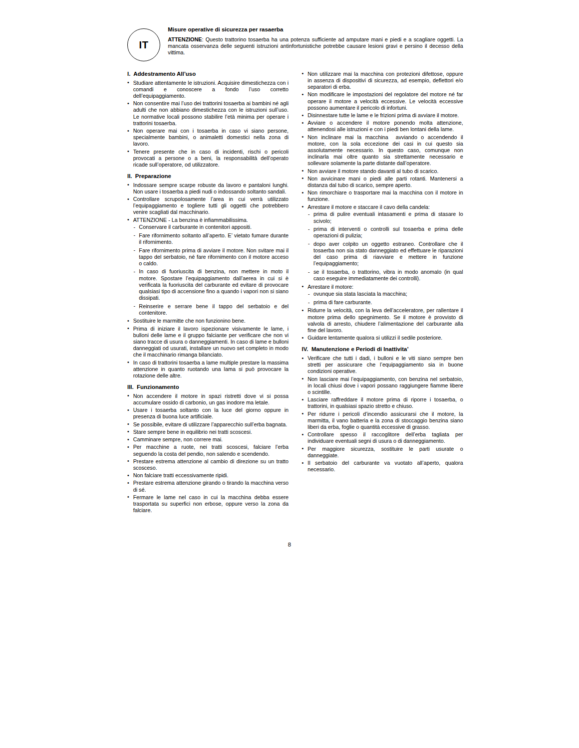IT
Misure operative di sicurezza per rasaerba
ATTENZIONE: Questo trattorino tosaerba ha una potenza sufficiente ad amputare mani e piedi e a scagliare oggetti. La mancata osservanza delle seguenti istruzioni antinfortunistiche potrebbe causare lesioni gravi e persino il decesso della vittima.
I. Addestramento All’uso
Studiare attentamente le istruzioni. Acquisire dimestichezza con i comandi e conoscere a fondo l’uso corretto dell’equipaggiamento.
Non consentire mai l’uso dei trattorini tosaerba ai bambini né agli adulti che non abbiano dimestichezza con le istruzioni sull’uso. Le normative locali possono stabilire l’età minima per operare i trattorini tosaerba.
Non operare mai con i tosaerba in caso vi siano persone, specialmente bambini, o animaletti domestici nella zona di lavoro.
Tenere presente che in caso di incidenti, rischi o pericoli provocati a persone o a beni, la responsabilità dell’operato ricade sull’operatore, od utilizzatore.
II. Preparazione
Indossare sempre scarpe robuste da lavoro e pantaloni lunghi. Non usare i tosaerba a piedi nudi o indossando soltanto sandali.
Controllare scrupolosamente l’area in cui verrà utilizzato l’equipaggiamento e togliere tutti gli oggetti che potrebbero venire scagliati dal macchinario.
ATTENZIONE - La benzina è infiammabilissima.
Conservare il carburante in contenitori appositi.
Fare rifornimento soltanto all’aperto. E’ vietato fumare durante il rifornimento.
Fare rifornimento prima di avviare il motore. Non svitare mai il tappo del serbatoio, né fare rifornimento con il motore acceso o caldo.
In caso di fuoriuscita di benzina, non mettere in moto il motore. Spostare l’equipaggiamento dall’aerea in cui si è verificata la fuoriuscita del carburante ed evitare di provocare qualsiasi tipo di accensione fino a quando i vapori non si siano dissipati.
Reinserire e serrare bene il tappo del serbatoio e del contenitore.
Sostituire le marmitte che non funzionino bene.
Prima di iniziare il lavoro ispezionare visivamente le lame, i bulloni delle lame e il gruppo falciante per verificare che non vi siano tracce di usura o danneggiamenti. In caso di lame e bulloni danneggiati od usurati, installare un nuovo set completo in modo che il macchinario rimanga bilanciato.
In caso di trattorini tosaerba a lame multiple prestare la massima attenzione in quanto ruotando una lama si può provocare la rotazione delle altre.
III. Funzionamento
Non accendere il motore in spazi ristretti dove vi si possa accumulare ossido di carbonio, un gas inodore ma letale.
Usare i tosaerba soltanto con la luce del giorno oppure in presenza di buona luce artificiale.
Se possibile, evitare di utilizzare l’apparecchio sull’erba bagnata.
Stare sempre bene in equilibrio nei tratti scoscesi.
Camminare sempre, non correre mai.
Per macchine a ruote, nei tratti scoscesi, falciare l’erba seguendo la costa del pendio, non salendo e scendendo.
Prestare estrema attenzione al cambio di direzione su un tratto scosceso.
Non falciare tratti eccessivamente ripidi.
Prestare estrema attenzione girando o tirando la macchina verso di sé.
Fermare le lame nel caso in cui la macchina debba essere trasportata su superfici non erbose, oppure verso la zona da falciare.
Non utilizzare mai la macchina con protezioni difettose, oppure in assenza di dispositivi di sicurezza, ad esempio, deflettori e/o separatori di erba.
Non modificare le impostazioni del regolatore del motore né far operare il motore a velocità eccessive. Le velocità eccessive possono aumentare il pericolo di infortuni.
Disinnestare tutte le lame e le frizioni prima di avviare il motore.
Avviare o accendere il motore ponendo molta attenzione, attenendosi alle istruzioni e con i piedi ben lontani della lame.
Non inclinare mai la macchina avviando o accendendo il motore, con la sola eccezione dei casi in cui questo sia assolutamente necessario. In questo caso, comunque non inclinarla mai oltre quanto sia strettamente necessario e sollevare solamente la parte distante dall’operatore.
Non avviare il motore stando davanti al tubo di scarico.
Non avvicinare mani o piedi alle parti rotanti. Mantenersi a distanza dal tubo di scarico, sempre aperto.
Non rimorchiare o trasportare mai la macchina con il motore in funzione.
Arrestare il motore e staccare il cavo della candela:
prima di pulire eventuali intasamenti e prima di stasare lo scivolo;
prima di interventi o controlli sul tosaerba e prima delle operazioni di pulizia;
dopo aver colpito un oggetto estraneo. Controllare che il tosaerba non sia stato danneggiato ed effettuare le riparazioni del caso prima di riavviare e mettere in funzione l’equipaggiamento;
se il tosaerba, o trattorino, vibra in modo anomalo (in qual caso eseguire immediatamente dei controlli).
Arrestare il motore:
ovunque sia stata lasciata la macchina;
prima di fare carburante.
Ridurre la velocità, con la leva dell’acceleratore, per rallentare il motore prima dello spegnimento. Se il motore è provvisto di valvola di arresto, chiudere l’alimentazione del carburante alla fine del lavoro.
Guidare lentamente qualora si utilizzi il sedile posteriore.
IV. Manutenzione e Periodi di Inattivita’
Verificare che tutti i dadi, i bulloni e le viti siano sempre ben stretti per assicurare che l’equipaggiamento sia in buone condizioni operative.
Non lasciare mai l’equipaggiamento, con benzina nel serbatoio, in locali chiusi dove i vapori possano raggiungere fiamme libere o scintille.
Lasciare raffreddare il motore prima di riporre i tosaerba, o trattorini, in qualsiasi spazio stretto e chiuso.
Per ridurre i pericoli d’incendio assicurarsi che il motore, la marmitta, il vano batteria e la zona di stoccaggio benzina siano liberi da erba, foglie o quantità eccessive di grasso.
Controllare spesso il raccoglitore dell’erba tagliata per individuare eventuali segni di usura o di danneggiamento.
Per maggiore sicurezza, sostituire le parti usurate o danneggiate.
Il serbatoio del carburante va vuotato all’aperto, qualora necessario.
8